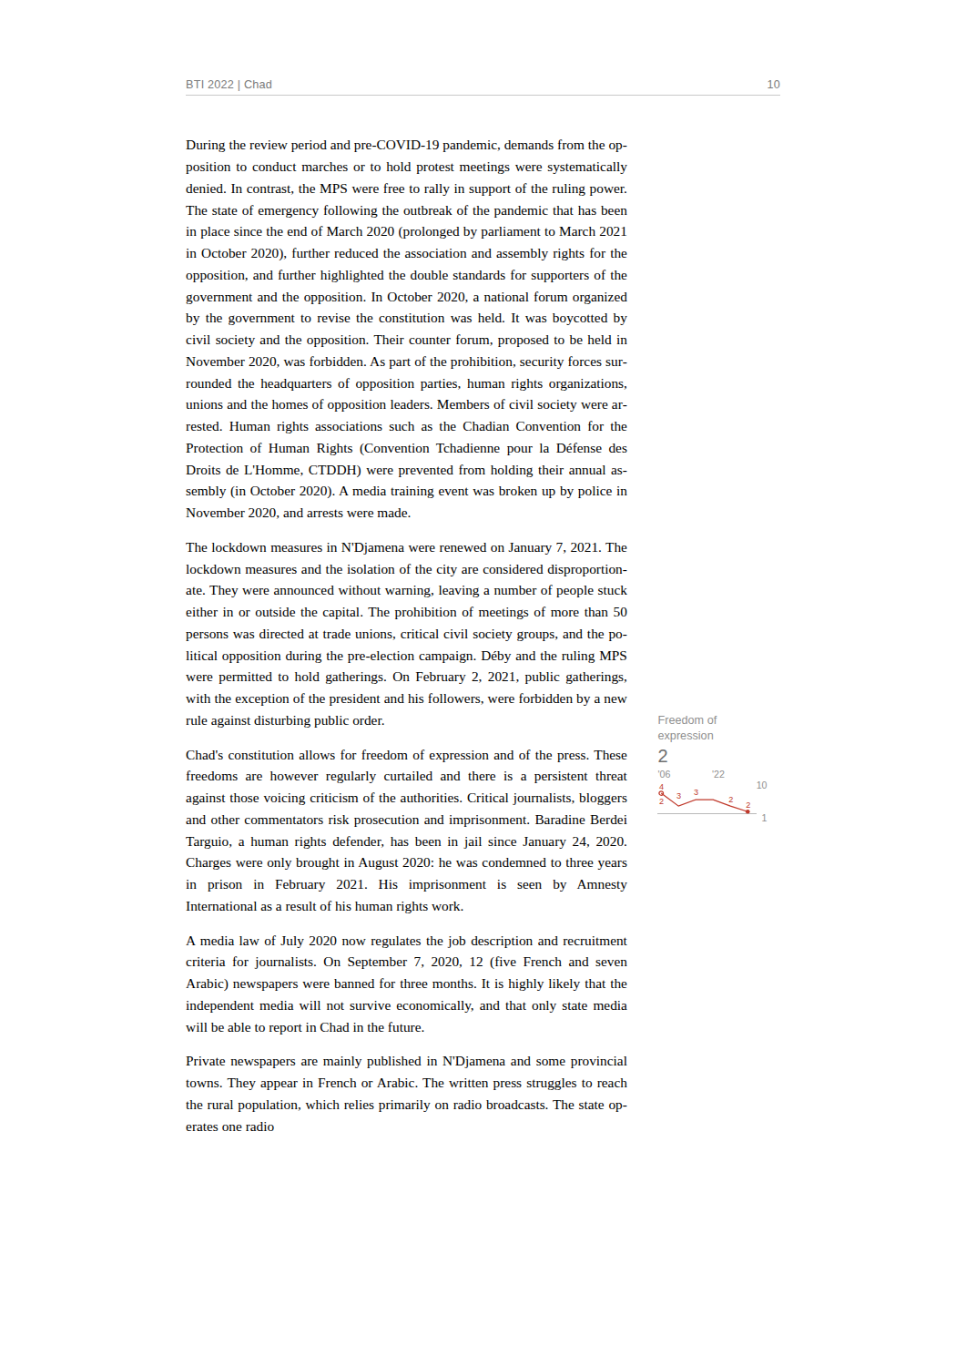BTI 2022 | Chad
10
During the review period and pre-COVID-19 pandemic, demands from the opposition to conduct marches or to hold protest meetings were systematically denied. In contrast, the MPS were free to rally in support of the ruling power. The state of emergency following the outbreak of the pandemic that has been in place since the end of March 2020 (prolonged by parliament to March 2021 in October 2020), further reduced the association and assembly rights for the opposition, and further highlighted the double standards for supporters of the government and the opposition. In October 2020, a national forum organized by the government to revise the constitution was held. It was boycotted by civil society and the opposition. Their counter forum, proposed to be held in November 2020, was forbidden. As part of the prohibition, security forces surrounded the headquarters of opposition parties, human rights organizations, unions and the homes of opposition leaders. Members of civil society were arrested. Human rights associations such as the Chadian Convention for the Protection of Human Rights (Convention Tchadienne pour la Défense des Droits de L'Homme, CTDDH) were prevented from holding their annual assembly (in October 2020). A media training event was broken up by police in November 2020, and arrests were made.
The lockdown measures in N'Djamena were renewed on January 7, 2021. The lockdown measures and the isolation of the city are considered disproportionate. They were announced without warning, leaving a number of people stuck either in or outside the capital. The prohibition of meetings of more than 50 persons was directed at trade unions, critical civil society groups, and the political opposition during the pre-election campaign. Déby and the ruling MPS were permitted to hold gatherings. On February 2, 2021, public gatherings, with the exception of the president and his followers, were forbidden by a new rule against disturbing public order.
Chad's constitution allows for freedom of expression and of the press. These freedoms are however regularly curtailed and there is a persistent threat against those voicing criticism of the authorities. Critical journalists, bloggers and other commentators risk prosecution and imprisonment. Baradine Berdei Targuio, a human rights defender, has been in jail since January 24, 2020. Charges were only brought in August 2020: he was condemned to three years in prison in February 2021. His imprisonment is seen by Amnesty International as a result of his human rights work.
A media law of July 2020 now regulates the job description and recruitment criteria for journalists. On September 7, 2020, 12 (five French and seven Arabic) newspapers were banned for three months. It is highly likely that the independent media will not survive economically, and that only state media will be able to report in Chad in the future.
Private newspapers are mainly published in N'Djamena and some provincial towns. They appear in French or Arabic. The written press struggles to reach the rural population, which relies primarily on radio broadcasts. The state operates one radio
Freedom of
expression
2
'06 '22 10 1
4 2 3 3 2 2